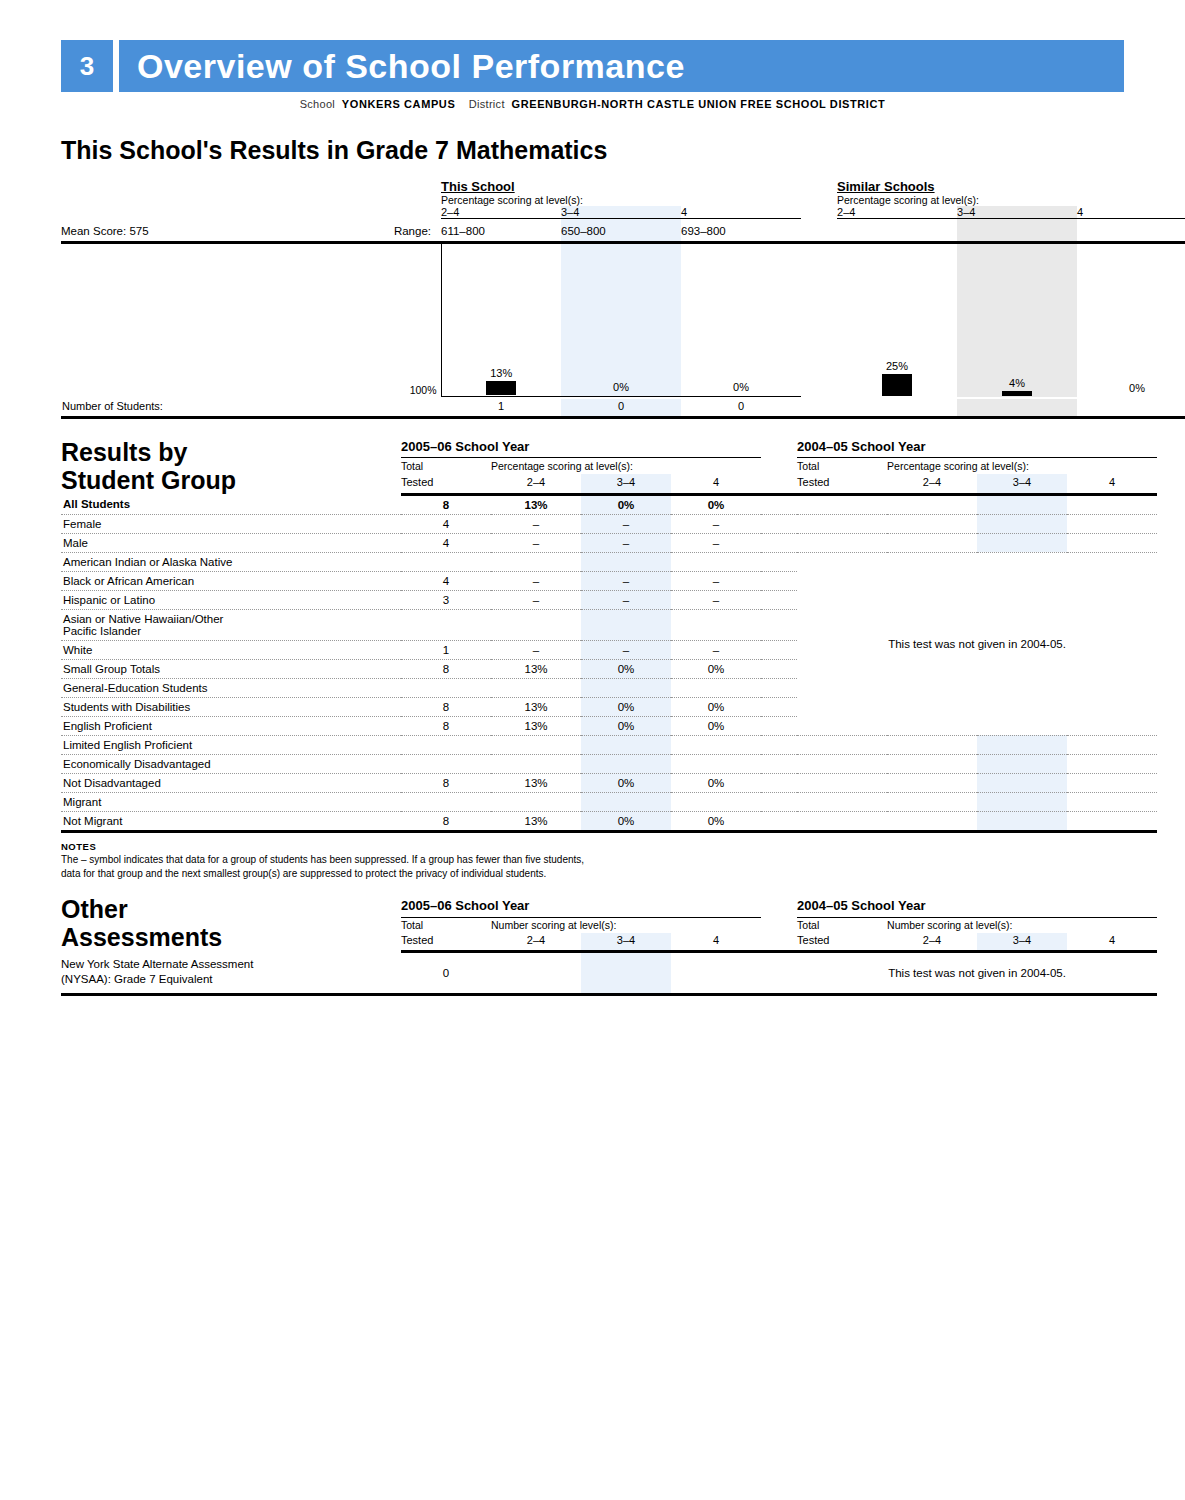3
Overview of School Performance
School YONKERS CAMPUS District GREENBURGH-NORTH CASTLE UNION FREE SCHOOL DISTRICT
This School's Results in Grade 7 Mathematics
| | | This School | | Similar Schools |
| | | Percentage scoring at level(s): | | Percentage scoring at level(s): |
| | | 2–4 | 3–4 | 4 | | 2–4 | 3–4 | 4 |
| Mean Score: 575 | Range: | 611–800 | 650–800 | 693–800 | | | | |
| | 100% | 13% | 0% | 0% | | 25% | 4% | 0% |
| Number of Students: | 1 | 0 | 0 | | | | |
| Results by Student Group | 2005–06 School Year | | 2004–05 School Year |
| Total | Percentage scoring at level(s): | | Total | Percentage scoring at level(s): |
| Tested | 2–4 | 3–4 | 4 | | Tested | 2–4 | 3–4 | 4 |
| All Students | 8 | 13% | 0% | 0% | | | | | |
| Female | 4 | – | – | – | | | | | |
| Male | 4 | – | – | – | | | | | |
| American Indian or Alaska Native | | | | | | This test was not given in 2004-05. |
| Black or African American | 4 | – | – | – | |
| Hispanic or Latino | 3 | – | – | – | |
| Asian or Native Hawaiian/Other Pacific Islander | | | | | |
| White | 1 | – | – | – | |
| Small Group Totals | 8 | 13% | 0% | 0% | |
| General-Education Students | | | | | |
| Students with Disabilities | 8 | 13% | 0% | 0% | |
| English Proficient | 8 | 13% | 0% | 0% | |
| Limited English Proficient | | | | | | | | | |
| Economically Disadvantaged | | | | | | | | | |
| Not Disadvantaged | 8 | 13% | 0% | 0% | | | | | |
| Migrant | | | | | | | | | |
| Not Migrant | 8 | 13% | 0% | 0% | | | | | |
NOTES
The – symbol indicates that data for a group of students has been suppressed. If a group has fewer than five students,
data for that group and the next smallest group(s) are suppressed to protect the privacy of individual students.
| Other Assessments | 2005–06 School Year | | 2004–05 School Year |
| Total | Number scoring at level(s): | | Total | Number scoring at level(s): |
| Tested | 2–4 | 3–4 | 4 | | Tested | 2–4 | 3–4 | 4 |
| New York State Alternate Assessment (NYSAA): Grade 7 Equivalent | 0 | | | | | This test was not given in 2004-05. |